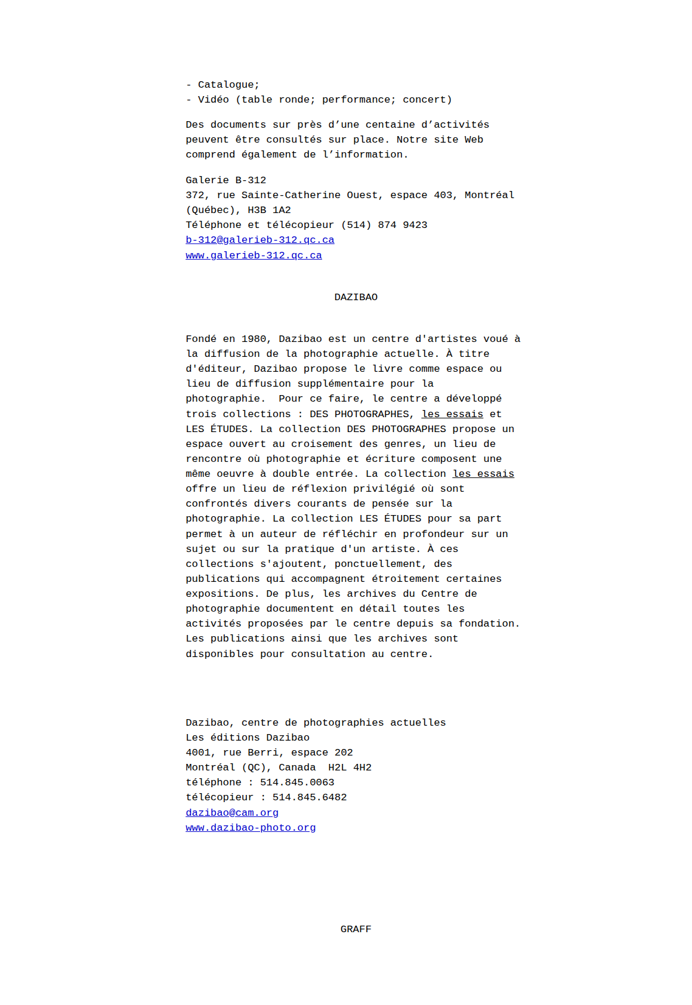- Catalogue;
- Vidéo (table ronde; performance; concert)
Des documents sur près d’une centaine d’activités peuvent être consultés sur place. Notre site Web comprend également de l’information.
Galerie B-312
372, rue Sainte-Catherine Ouest, espace 403, Montréal
(Québec), H3B 1A2
Téléphone et télécopieur (514) 874 9423
b-312@galerieb-312.qc.ca
www.galerieb-312.qc.ca
DAZIBAO
Fondé en 1980, Dazibao est un centre d'artistes voué à la diffusion de la photographie actuelle. À titre d'éditeur, Dazibao propose le livre comme espace ou lieu de diffusion supplémentaire pour la photographie. Pour ce faire, le centre a développé trois collections : DES PHOTOGRAPHES, les essais et LES ÉTUDES. La collection DES PHOTOGRAPHES propose un espace ouvert au croisement des genres, un lieu de rencontre où photographie et écriture composent une même oeuvre à double entrée. La collection les essais offre un lieu de réflexion privilégié où sont confrontés divers courants de pensée sur la photographie. La collection LES ÉTUDES pour sa part permet à un auteur de réfléchir en profondeur sur un sujet ou sur la pratique d'un artiste. À ces collections s'ajoutent, ponctuellement, des publications qui accompagnent étroitement certaines expositions. De plus, les archives du Centre de photographie documentent en détail toutes les activités proposées par le centre depuis sa fondation. Les publications ainsi que les archives sont disponibles pour consultation au centre.
Dazibao, centre de photographies actuelles
Les éditions Dazibao
4001, rue Berri, espace 202
Montréal (QC), Canada H2L 4H2
téléphone : 514.845.0063
télécopieur : 514.845.6482
dazibao@cam.org
www.dazibao-photo.org
GRAFF